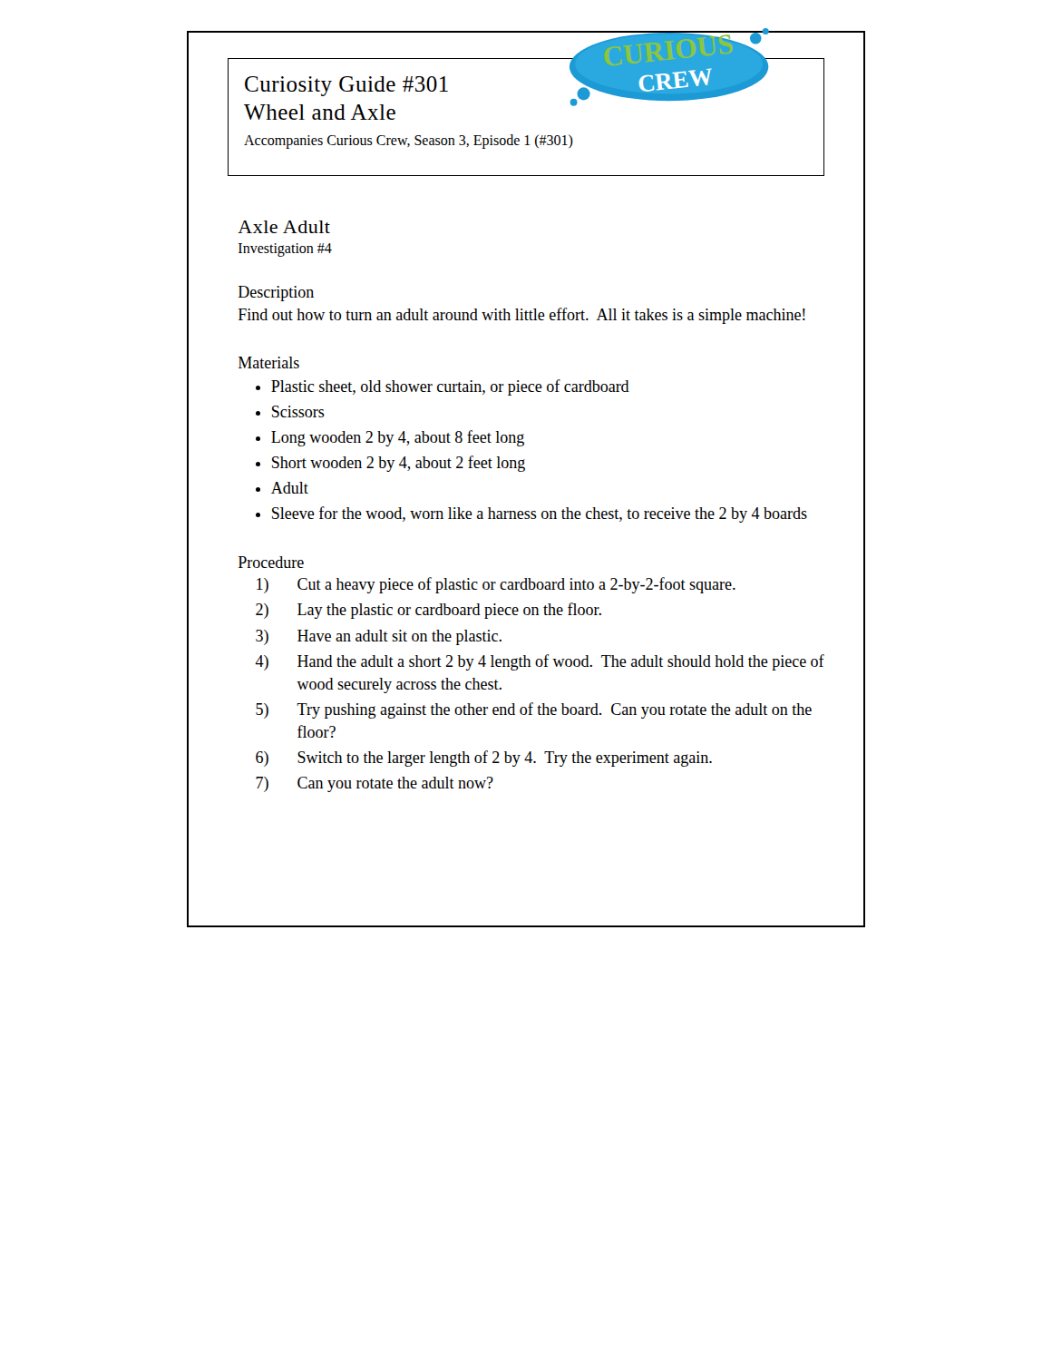CURIOUS CREW
Curiosity Guide #301
Wheel and Axle
Accompanies Curious Crew, Season 3, Episode 1 (#301)
Axle Adult
Investigation #4
Description
Find out how to turn an adult around with little effort. All it takes is a simple machine!
Materials
Plastic sheet, old shower curtain, or piece of cardboard
Scissors
Long wooden 2 by 4, about 8 feet long
Short wooden 2 by 4, about 2 feet long
Adult
Sleeve for the wood, worn like a harness on the chest, to receive the 2 by 4 boards
Procedure
Cut a heavy piece of plastic or cardboard into a 2-by-2-foot square.
Lay the plastic or cardboard piece on the floor.
Have an adult sit on the plastic.
Hand the adult a short 2 by 4 length of wood. The adult should hold the piece of wood securely across the chest.
Try pushing against the other end of the board. Can you rotate the adult on the floor?
Switch to the larger length of 2 by 4. Try the experiment again.
Can you rotate the adult now?